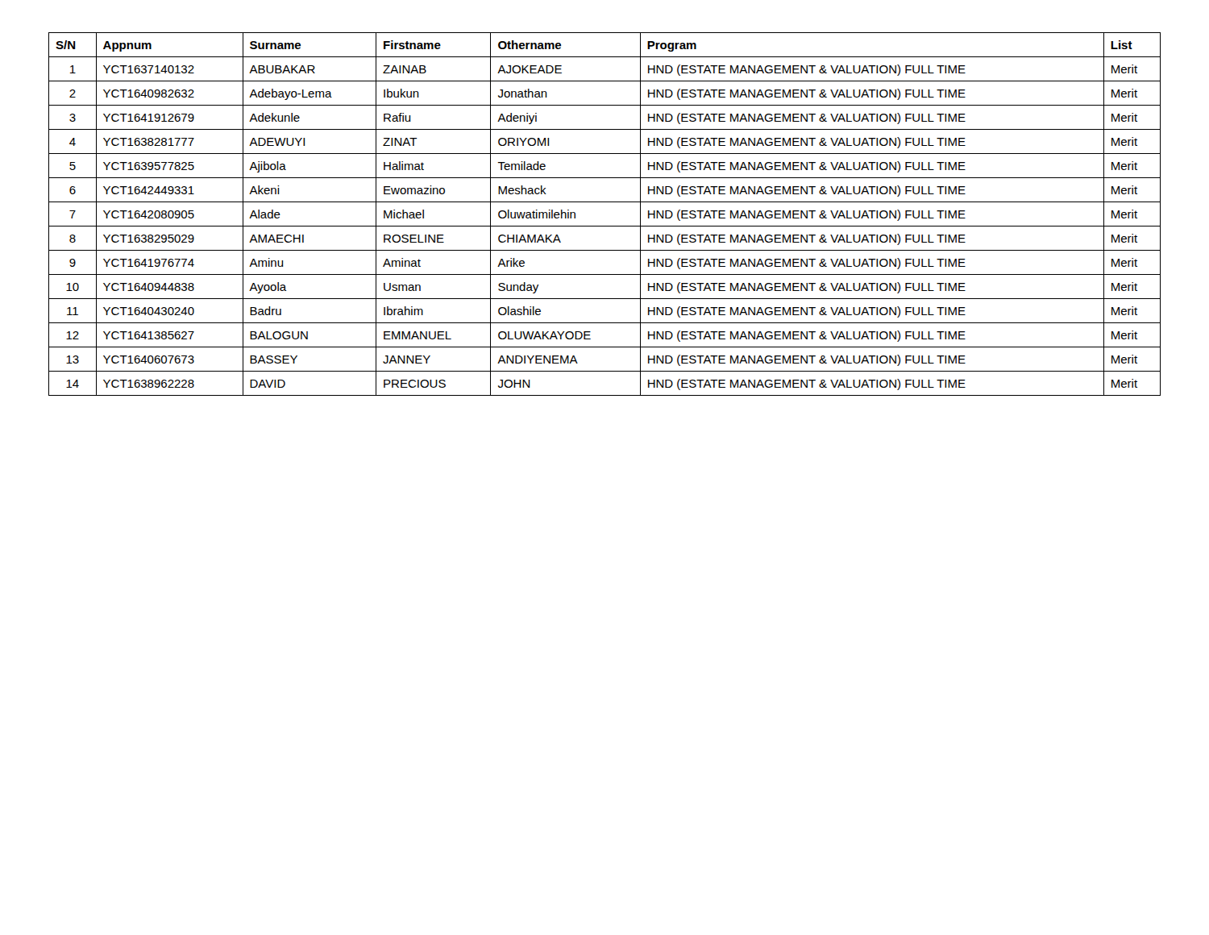| S/N | Appnum | Surname | Firstname | Othername | Program | List |
| --- | --- | --- | --- | --- | --- | --- |
| 1 | YCT1637140132 | ABUBAKAR | ZAINAB | AJOKEADE | HND (ESTATE MANAGEMENT & VALUATION) FULL TIME | Merit |
| 2 | YCT1640982632 | Adebayo-Lema | Ibukun | Jonathan | HND (ESTATE MANAGEMENT & VALUATION) FULL TIME | Merit |
| 3 | YCT1641912679 | Adekunle | Rafiu | Adeniyi | HND (ESTATE MANAGEMENT & VALUATION) FULL TIME | Merit |
| 4 | YCT1638281777 | ADEWUYI | ZINAT | ORIYOMI | HND (ESTATE MANAGEMENT & VALUATION) FULL TIME | Merit |
| 5 | YCT1639577825 | Ajibola | Halimat | Temilade | HND (ESTATE MANAGEMENT & VALUATION) FULL TIME | Merit |
| 6 | YCT1642449331 | Akeni | Ewomazino | Meshack | HND (ESTATE MANAGEMENT & VALUATION) FULL TIME | Merit |
| 7 | YCT1642080905 | Alade | Michael | Oluwatimilehin | HND (ESTATE MANAGEMENT & VALUATION) FULL TIME | Merit |
| 8 | YCT1638295029 | AMAECHI | ROSELINE | CHIAMAKA | HND (ESTATE MANAGEMENT & VALUATION) FULL TIME | Merit |
| 9 | YCT1641976774 | Aminu | Aminat | Arike | HND (ESTATE MANAGEMENT & VALUATION) FULL TIME | Merit |
| 10 | YCT1640944838 | Ayoola | Usman | Sunday | HND (ESTATE MANAGEMENT & VALUATION) FULL TIME | Merit |
| 11 | YCT1640430240 | Badru | Ibrahim | Olashile | HND (ESTATE MANAGEMENT & VALUATION) FULL TIME | Merit |
| 12 | YCT1641385627 | BALOGUN | EMMANUEL | OLUWAKAYODE | HND (ESTATE MANAGEMENT & VALUATION) FULL TIME | Merit |
| 13 | YCT1640607673 | BASSEY | JANNEY | ANDIYENEMA | HND (ESTATE MANAGEMENT & VALUATION) FULL TIME | Merit |
| 14 | YCT1638962228 | DAVID | PRECIOUS | JOHN | HND (ESTATE MANAGEMENT & VALUATION) FULL TIME | Merit |